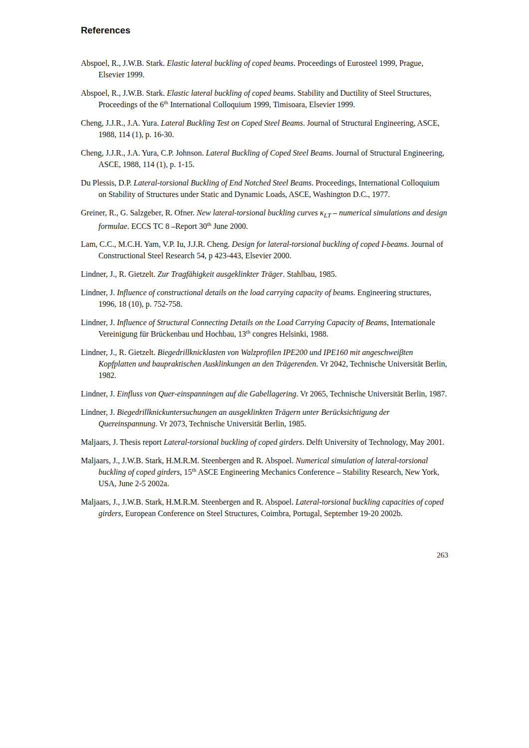References
Abspoel, R., J.W.B. Stark. Elastic lateral buckling of coped beams. Proceedings of Eurosteel 1999, Prague, Elsevier 1999.
Abspoel, R., J.W.B. Stark. Elastic lateral buckling of coped beams. Stability and Ductility of Steel Structures, Proceedings of the 6th International Colloquium 1999, Timisoara, Elsevier 1999.
Cheng, J.J.R., J.A. Yura. Lateral Buckling Test on Coped Steel Beams. Journal of Structural Engineering, ASCE, 1988, 114 (1), p. 16-30.
Cheng, J.J.R., J.A. Yura, C.P. Johnson. Lateral Buckling of Coped Steel Beams. Journal of Structural Engineering, ASCE, 1988, 114 (1), p. 1-15.
Du Plessis, D.P. Lateral-torsional Buckling of End Notched Steel Beams. Proceedings, International Colloquium on Stability of Structures under Static and Dynamic Loads, ASCE, Washington D.C., 1977.
Greiner, R., G. Salzgeber, R. Ofner. New lateral-torsional buckling curves κLT – numerical simulations and design formulae. ECCS TC 8 –Report 30th June 2000.
Lam, C.C., M.C.H. Yam, V.P. Iu, J.J.R. Cheng. Design for lateral-torsional buckling of coped I-beams. Journal of Constructional Steel Research 54, p 423-443, Elsevier 2000.
Lindner, J., R. Gietzelt. Zur Tragfähigkeit ausgeklinkter Träger. Stahlbau, 1985.
Lindner, J. Influence of constructional details on the load carrying capacity of beams. Engineering structures, 1996, 18 (10), p. 752-758.
Lindner, J. Influence of Structural Connecting Details on the Load Carrying Capacity of Beams, Internationale Vereinigung für Brückenbau und Hochbau, 13th congres Helsinki, 1988.
Lindner, J., R. Gietzelt. Biegedrillknicklasten von Walzprofilen IPE200 und IPE160 mit angeschweiβten Kopfplatten und baupraktischen Ausklinkungen an den Trägerenden. Vr 2042, Technische Universität Berlin, 1982.
Lindner, J. Einfluss von Quer-einspanningen auf die Gabellagering. Vr 2065, Technische Universität Berlin, 1987.
Lindner, J. Biegedrillknickuntersuchungen an ausgeklinkten Trägern unter Berücksichtigung der Quereinspannung. Vr 2073, Technische Universität Berlin, 1985.
Maljaars, J. Thesis report Lateral-torsional buckling of coped girders. Delft University of Technology, May 2001.
Maljaars, J., J.W.B. Stark, H.M.R.M. Steenbergen and R. Abspoel. Numerical simulation of lateral-torsional buckling of coped girders, 15th ASCE Engineering Mechanics Conference – Stability Research, New York, USA, June 2-5 2002a.
Maljaars, J., J.W.B. Stark, H.M.R.M. Steenbergen and R. Abspoel. Lateral-torsional buckling capacities of coped girders, European Conference on Steel Structures, Coimbra, Portugal, September 19-20 2002b.
263